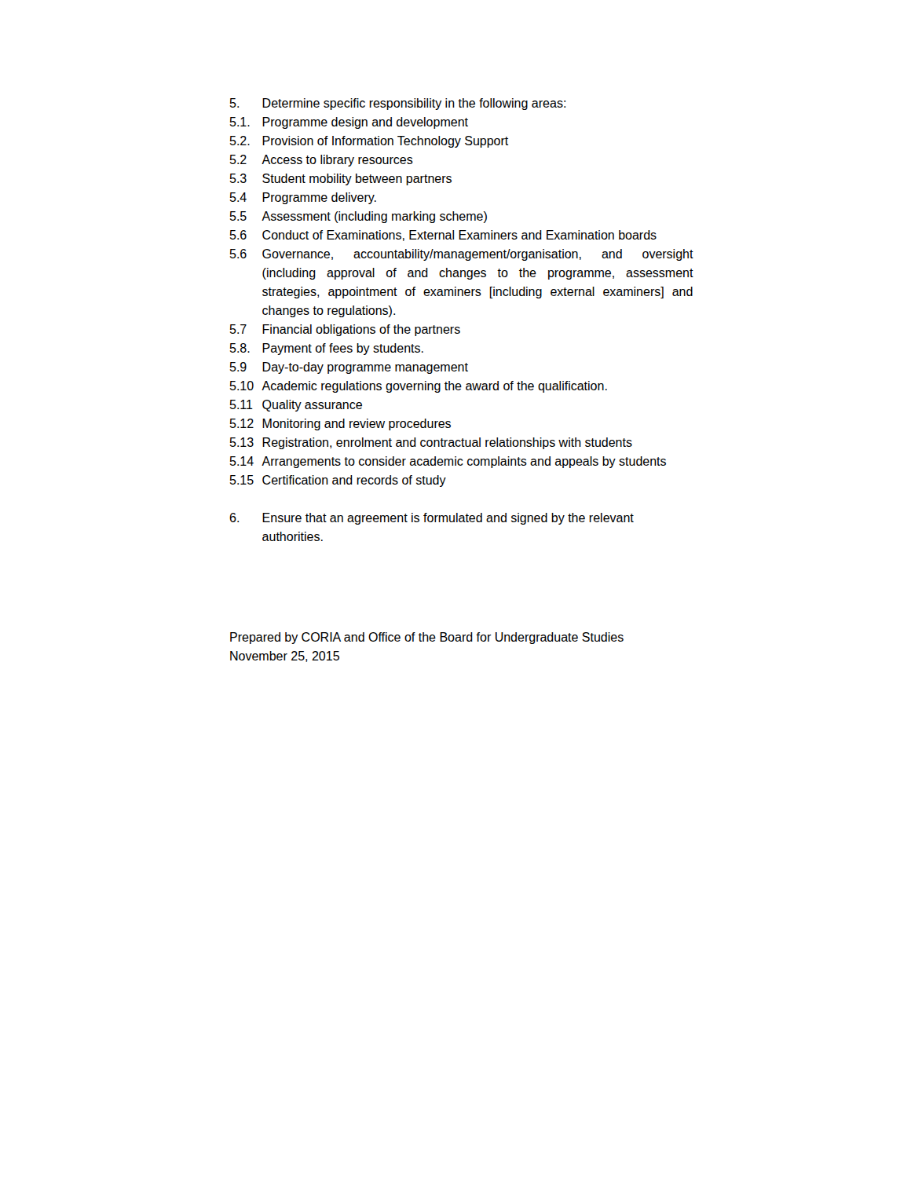5. Determine specific responsibility in the following areas:
5.1. Programme design and development
5.2. Provision of Information Technology Support
5.2 Access to library resources
5.3 Student mobility between partners
5.4 Programme delivery.
5.5 Assessment (including marking scheme)
5.6 Conduct of Examinations, External Examiners and Examination boards
5.6 Governance, accountability/management/organisation, and oversight (including approval of and changes to the programme, assessment strategies, appointment of examiners [including external examiners] and changes to regulations).
5.7 Financial obligations of the partners
5.8. Payment of fees by students.
5.9 Day-to-day programme management
5.10 Academic regulations governing the award of the qualification.
5.11 Quality assurance
5.12 Monitoring and review procedures
5.13 Registration, enrolment and contractual relationships with students
5.14 Arrangements to consider academic complaints and appeals by students
5.15 Certification and records of study
6. Ensure that an agreement is formulated and signed by the relevant authorities.
Prepared by CORIA and Office of the Board for Undergraduate Studies
November 25, 2015